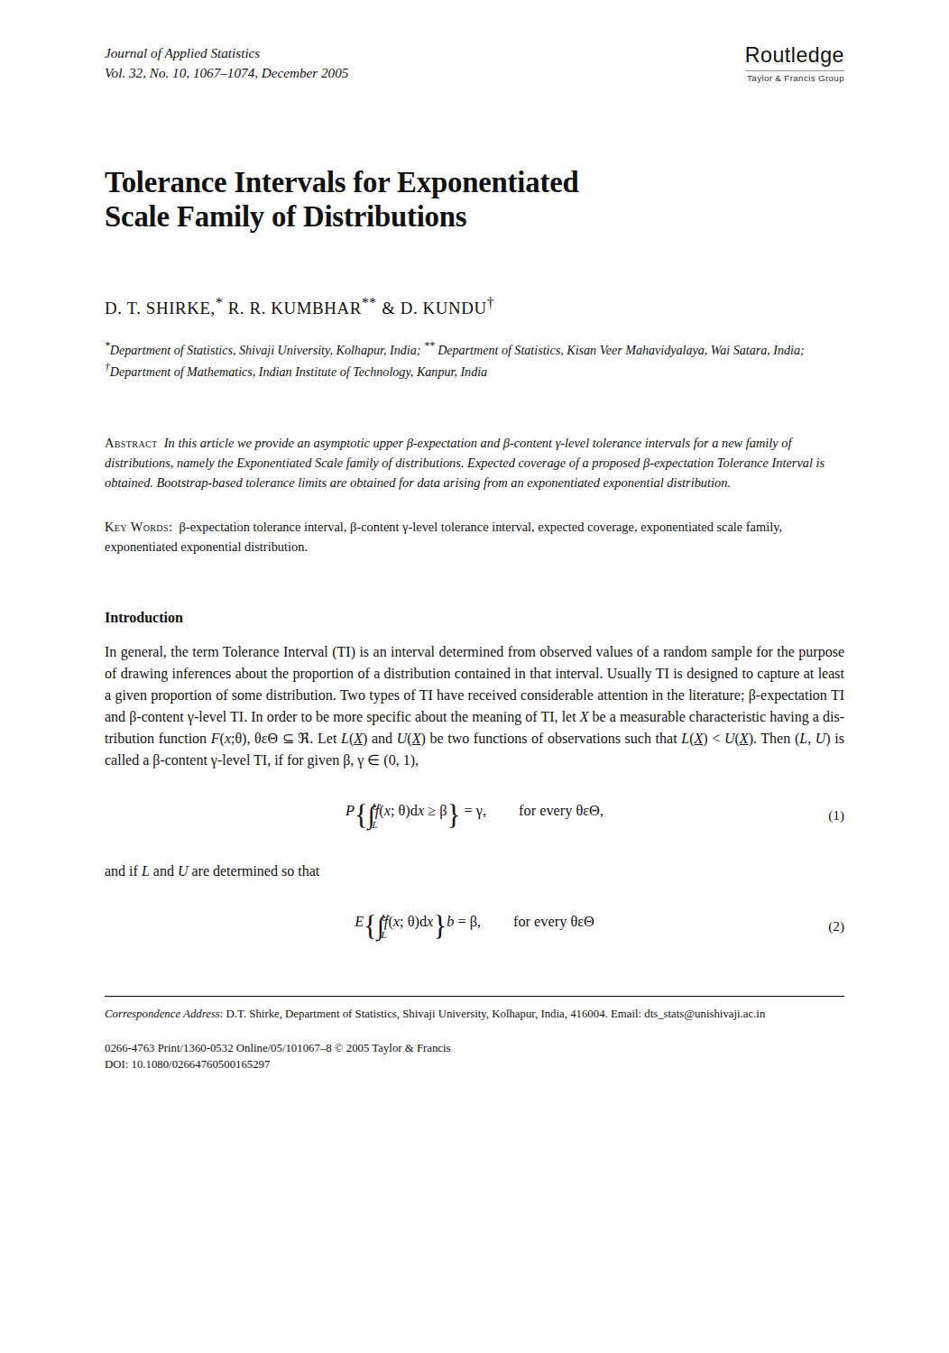Journal of Applied Statistics
Vol. 32, No. 10, 1067–1074, December 2005
Routledge
Taylor & Francis Group
Tolerance Intervals for Exponentiated
Scale Family of Distributions
D. T. SHIRKE,* R. R. KUMBHAR** & D. KUNDU†
*Department of Statistics, Shivaji University, Kolhapur, India; ** Department of Statistics, Kisan Veer Mahavidyalaya, Wai Satara, India; †Department of Mathematics, Indian Institute of Technology, Kanpur, India
Abstract In this article we provide an asymptotic upper β-expectation and β-content γ-level tolerance intervals for a new family of distributions, namely the Exponentiated Scale family of distributions. Expected coverage of a proposed β-expectation Tolerance Interval is obtained. Bootstrap-based tolerance limits are obtained for data arising from an exponentiated exponential distribution.
Key Words: β-expectation tolerance interval, β-content γ-level tolerance interval, expected coverage, exponentiated scale family, exponentiated exponential distribution.
Introduction
In general, the term Tolerance Interval (TI) is an interval determined from observed values of a random sample for the purpose of drawing inferences about the proportion of a distribution contained in that interval. Usually TI is designed to capture at least a given proportion of some distribution. Two types of TI have received considerable attention in the literature; β-expectation TI and β-content γ-level TI. In order to be more specific about the meaning of TI, let X be a measurable characteristic having a distribution function F(x;θ), θεΘ ⊆ ℜ. Let L(X) and U(X) be two functions of observations such that L(X) < U(X). Then (L, U) is called a β-content γ-level TI, if for given β, γ ∈ (0, 1),
P{∫LU f(x; θ)dx ≥ β} = γ,for every θεΘ,
(1)
and if L and U are determined so that
E{∫LU f(x; θ)dx}b = β,for every θεΘ
(2)
Correspondence Address: D.T. Shirke, Department of Statistics, Shivaji University, Kolhapur, India, 416004. Email: dts_stats@unishivaji.ac.in
0266-4763 Print/1360-0532 Online/05/101067–8 © 2005 Taylor & Francis
DOI: 10.1080/02664760500165297